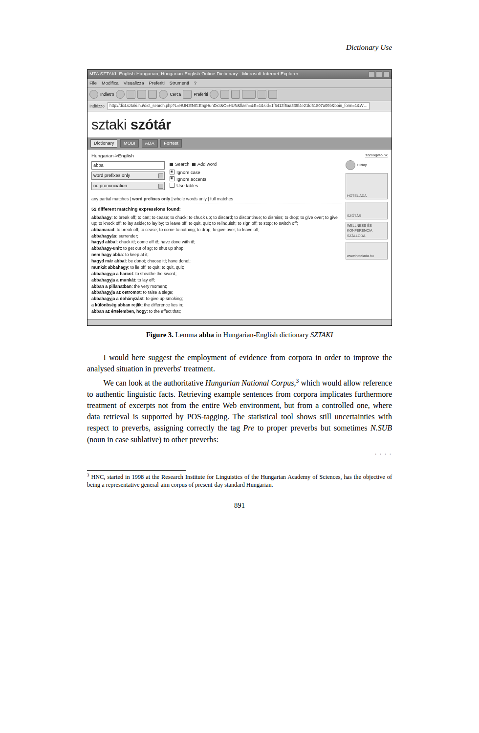Dictionary Use
MTA SZTAKI: English-Hungarian, Hungarian-English Online Dictionary - Microsoft Internet Explorer
File Modifica Visualizza Preferiti Strumenti?
Indietro Cerca Preferiti
Indirizzo http://dict.sztaki.hu/dict_search.php?L=HUN:ENG:EngHunDict&O=HUN&flash=&E=1&sid=1f5412f5aa339f4e21fd61807a09b&bbin_form=1&W=abba&M=1
sztaki szótár
Dictionary MOBI ADA Forrest
Hungarian->English
abba
word prefixes only
no pronunciation
Search Add word
Ignore case
Ignore accents
Use tables
any partial matches | word prefixes only | whole words only | full matches
52 different matching expressions found:
abbahagy: to break off; to can; to cease; to chuck; to chuck up; to discard; to discontinue; to dismiss; to drop; to give over; to give up; to knock off; to lay aside; to lay by; to leave off; to quit, quit; to relinquish; to sign off; to stop; to switch off;
abbamarad: to break off; to cease; to come to nothing; to drop; to give over; to leave off;
abbahagyás: surrender;
hagyd abba!: chuck it!; come off it!; have done with it!;
abbahagy-unit: to get out of sg; to shut up shop;
nem hagy abba: to keep at it;
hagyd már abba!: be donot; choose it!; have done!;
munkát abbahagy: to lie off; to quit; to quit, quit;
abbahagyja a harcot: to sheathe the sword;
abbahagyja a munkát: to lay off;
abban a pillanatban: the very moment;
abbahagyja az ostromot: to raise a siege;
abbahagyja a dohányzást: to give up smoking;
a különbség abban rejlik: the difference lies in;
abban az értelemben, hogy: to the effect that;
Támogatóink
Hírlap
HOTEL ADA
SZÓTÁR
WELLNESS ÉS KONFERENCIA SZÁLLODA
www.hotelada.hu
Figure 3. Lemma abba in Hungarian-English dictionary SZTAKI
I would here suggest the employment of evidence from corpora in order to improve the analysed situation in preverbs' treatment.
We can look at the authoritative Hungarian National Corpus,3 which would allow reference to authentic linguistic facts. Retrieving example sentences from corpora implicates furthermore treatment of excerpts not from the entire Web environment, but from a controlled one, where data retrieval is supported by POS-tagging. The statistical tool shows still uncertainties with respect to preverbs, assigning correctly the tag Pre to proper preverbs but sometimes N.SUB (noun in case sublative) to other preverbs:
. . . .
3 HNC, started in 1998 at the Research Institute for Linguistics of the Hungarian Academy of Sciences, has the objective of being a representative general-aim corpus of present-day standard Hungarian.
891